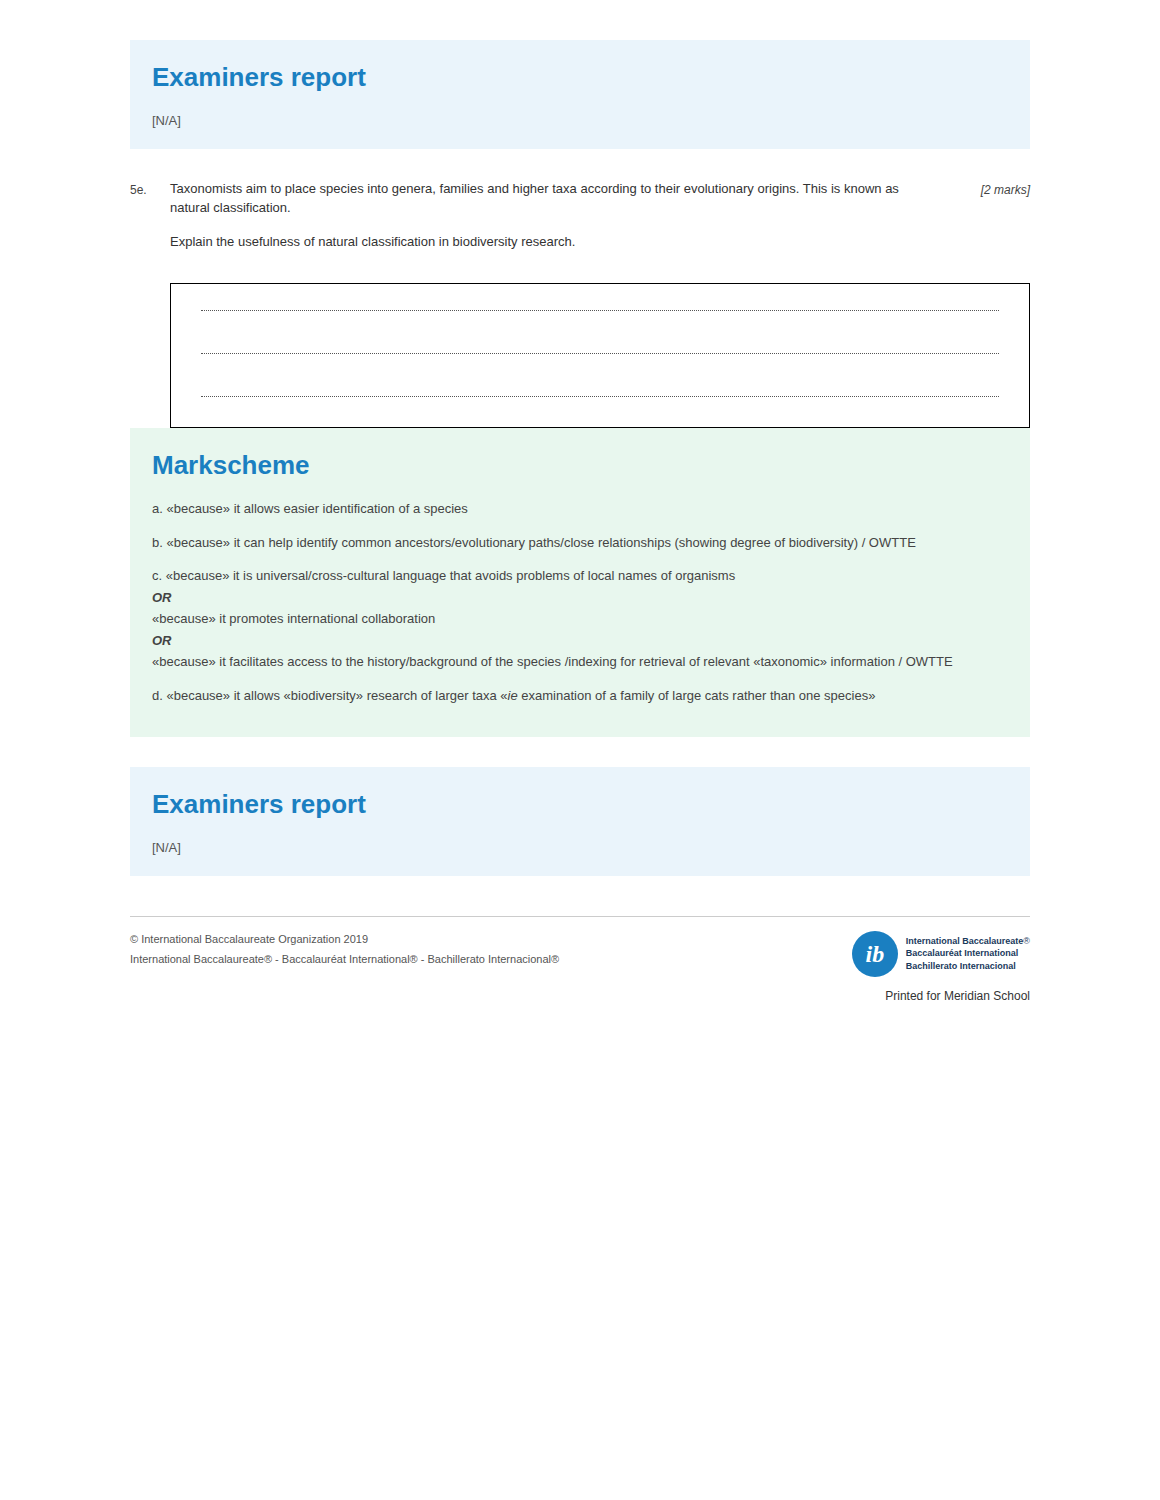Examiners report
[N/A]
5e.
Taxonomists aim to place species into genera, families and higher taxa according to their evolutionary origins. This is known as natural classification.
Explain the usefulness of natural classification in biodiversity research.
[2 marks]
Markscheme
a. «because» it allows easier identification of a species
b. «because» it can help identify common ancestors/evolutionary paths/close relationships (showing degree of biodiversity) / OWTTE
c. «because» it is universal/cross-cultural language that avoids problems of local names of organisms OR «because» it promotes international collaboration OR «because» it facilitates access to the history/background of the species /indexing for retrieval of relevant «taxonomic» information / OWTTE
d. «because» it allows «biodiversity» research of larger taxa «ie examination of a family of large cats rather than one species»
Examiners report
[N/A]
© International Baccalaureate Organization 2019
International Baccalaureate® - Baccalauréat International® - Bachillerato Internacional®
ib
International Baccalaureate® Baccalauréat International Bachillerato Internacional
Printed for Meridian School